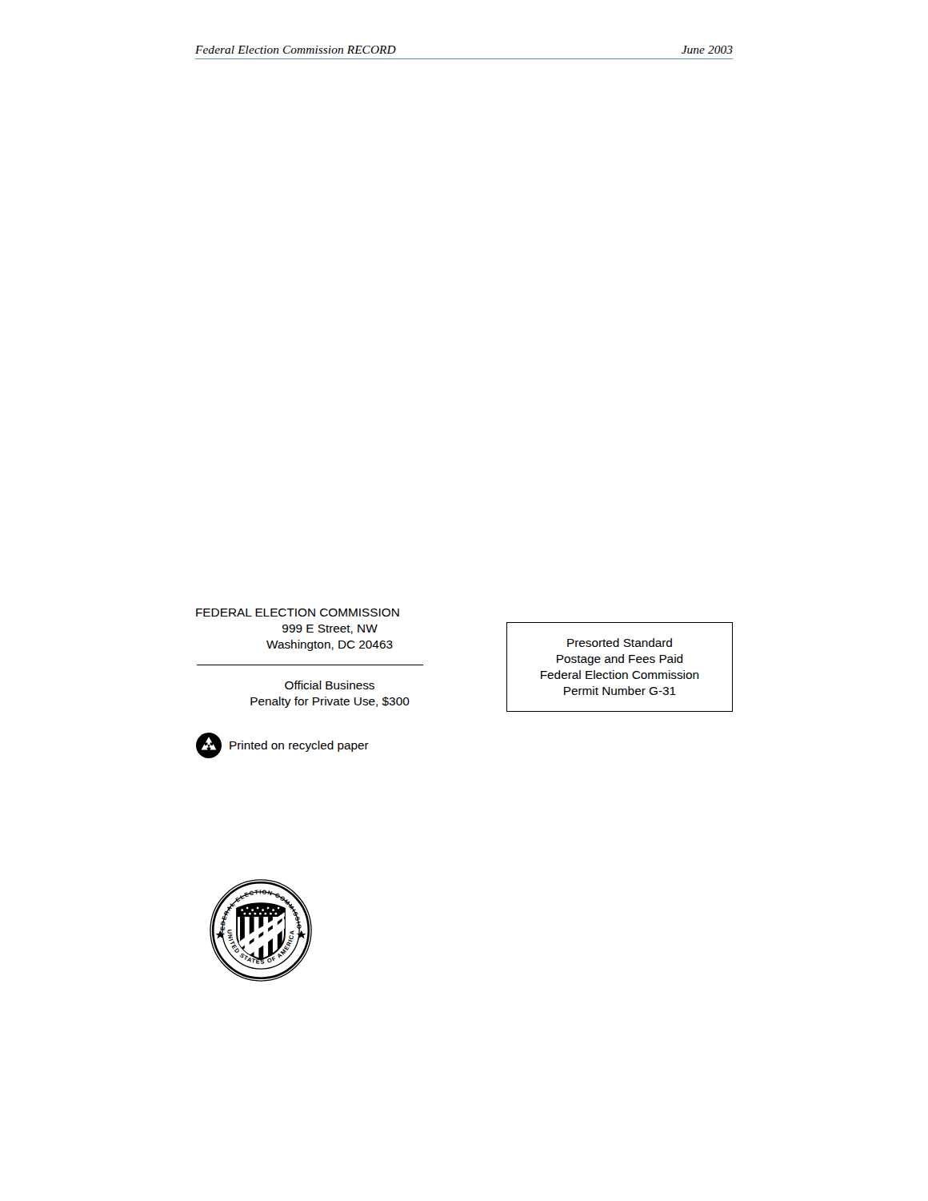Federal Election Commission RECORD June 2003
FEDERAL ELECTION COMMISSION
999 E Street, NW
Washington, DC 20463
Official Business
Penalty for Private Use, $300
Printed on recycled paper
Presorted Standard
Postage and Fees Paid
Federal Election Commission
Permit Number G-31
FEDERAL ELECTION COMMISSION UNITED STATES OF AMERICA